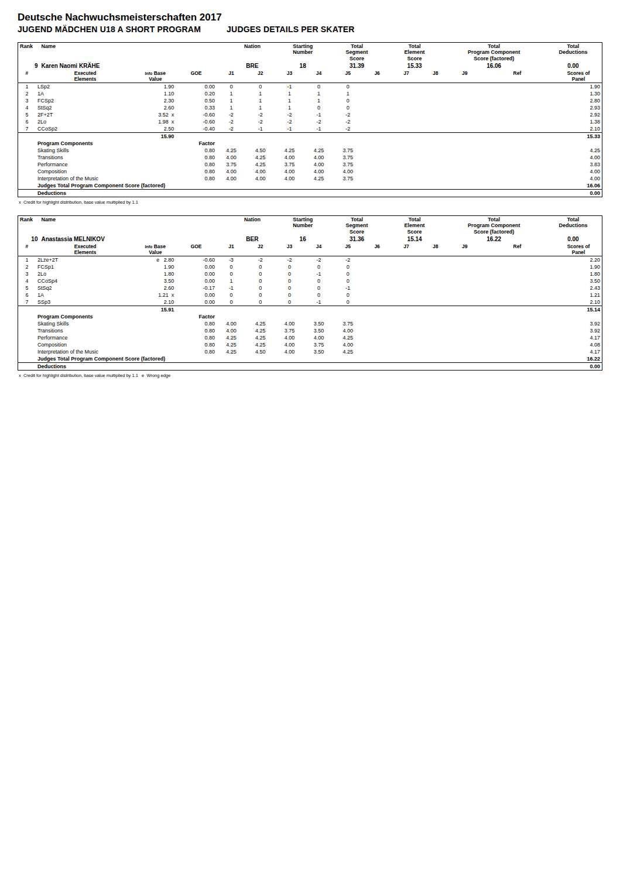Deutsche Nachwuchsmeisterschaften 2017
JUGEND MÄDCHEN U18 A SHORT PROGRAM JUDGES DETAILS PER SKATER
| Rank | Name | Nation | Starting Number | Total Segment Score | Total Element Score | Total Program Component Score (factored) | Total Deductions |
| --- | --- | --- | --- | --- | --- | --- | --- |
| 9 | Karen Naomi KRÄHE | BRE | 18 | 31.39 | 15.33 | 16.06 | 0.00 |
| / # / Executed Elements / Info Base Value / GOE / J1 / J2 / J3 / J4 / J5 / J6 / J7 / J8 / J9 / Ref / Scores of Panel / / --- / --- / --- / --- / --- / --- / --- / --- / --- / --- / --- / --- / --- / --- / --- / / 1 / LSp2 / 1.90 / 0.00 / 0 / 0 / -1 / 0 / 0 / / / / / / 1.90 / / 2 / 1A / 1.10 / 0.20 / 1 / 1 / 1 / 1 / 1 / / / / / / 1.30 / / 3 / FCSp2 / 2.30 / 0.50 / 1 / 1 / 1 / 1 / 0 / / / / / / 2.80 / / 4 / StSq2 / 2.60 / 0.33 / 1 / 1 / 1 / 0 / 0 / / / / / / 2.93 / / 5 / 2F+2T / 3.52 x / -0.60 / -2 / -2 / -2 / -1 / -2 / / / / / / 2.92 / / 6 / 2Lo / 1.98 x / -0.60 / -2 / -2 / -2 / -2 / -2 / / / / / / 1.38 / / 7 / CCoSp2 / 2.50 / -0.40 / -2 / -1 / -1 / -1 / -2 / / / / / / 2.10 / / / / 15.90 / / / 15.33 / / / Program Components / Factor / / / / Skating Skills / 0.80 / 4.25 / 4.50 / 4.25 / 4.25 / 3.75 / / / / / / 4.25 / / / Transitions / 0.80 / 4.00 / 4.25 / 4.00 / 4.00 / 3.75 / / / / / / 4.00 / / / Performance / 0.80 / 3.75 / 4.25 / 3.75 / 4.00 / 3.75 / / / / / / 3.83 / / / Composition / 0.80 / 4.00 / 4.00 / 4.00 / 4.00 / 4.00 / / / / / / 4.00 / / / Interpretation of the Music / 0.80 / 4.00 / 4.00 / 4.00 / 4.25 / 3.75 / / / / / / 4.00 / / / Judges Total Program Component Score (factored) / / 16.06 / / / Deductions / / 0.00 / |
x Credit for highlight distribution, base value multiplied by 1.1
| Rank | Name | Nation | Starting Number | Total Segment Score | Total Element Score | Total Program Component Score (factored) | Total Deductions |
| --- | --- | --- | --- | --- | --- | --- | --- |
| 10 | Anastassia MELNIKOV | BER | 16 | 31.36 | 15.14 | 16.22 | 0.00 |
| / # / Executed Elements / Info Base Value / GOE / J1 / J2 / J3 / J4 / J5 / J6 / J7 / J8 / J9 / Ref / Scores of Panel / / --- / --- / --- / --- / --- / --- / --- / --- / --- / --- / --- / --- / --- / --- / --- / / 1 / 2Lze+2T / e 2.80 / -0.60 / -3 / -2 / -2 / -2 / -2 / / / / / / 2.20 / / 2 / FCSp1 / 1.90 / 0.00 / 0 / 0 / 0 / 0 / 0 / / / / / / 1.90 / / 3 / 2Lo / 1.80 / 0.00 / 0 / 0 / 0 / -1 / 0 / / / / / / 1.80 / / 4 / CCoSp4 / 3.50 / 0.00 / 1 / 0 / 0 / 0 / 0 / / / / / / 3.50 / / 5 / StSq2 / 2.60 / -0.17 / -1 / 0 / 0 / 0 / -1 / / / / / / 2.43 / / 6 / 1A / 1.21 x / 0.00 / 0 / 0 / 0 / 0 / 0 / / / / / / 1.21 / / 7 / SSp3 / 2.10 / 0.00 / 0 / 0 / 0 / -1 / 0 / / / / / / 2.10 / / / / 15.91 / / / 15.14 / / / Program Components / Factor / / / / Skating Skills / 0.80 / 4.00 / 4.25 / 4.00 / 3.50 / 3.75 / / / / / / 3.92 / / / Transitions / 0.80 / 4.00 / 4.25 / 3.75 / 3.50 / 4.00 / / / / / / 3.92 / / / Performance / 0.80 / 4.25 / 4.25 / 4.00 / 4.00 / 4.25 / / / / / / 4.17 / / / Composition / 0.80 / 4.25 / 4.25 / 4.00 / 3.75 / 4.00 / / / / / / 4.08 / / / Interpretation of the Music / 0.80 / 4.25 / 4.50 / 4.00 / 3.50 / 4.25 / / / / / / 4.17 / / / Judges Total Program Component Score (factored) / / 16.22 / / / Deductions / / 0.00 / |
x Credit for highlight distribution, base value multiplied by 1.1 e Wrong edge